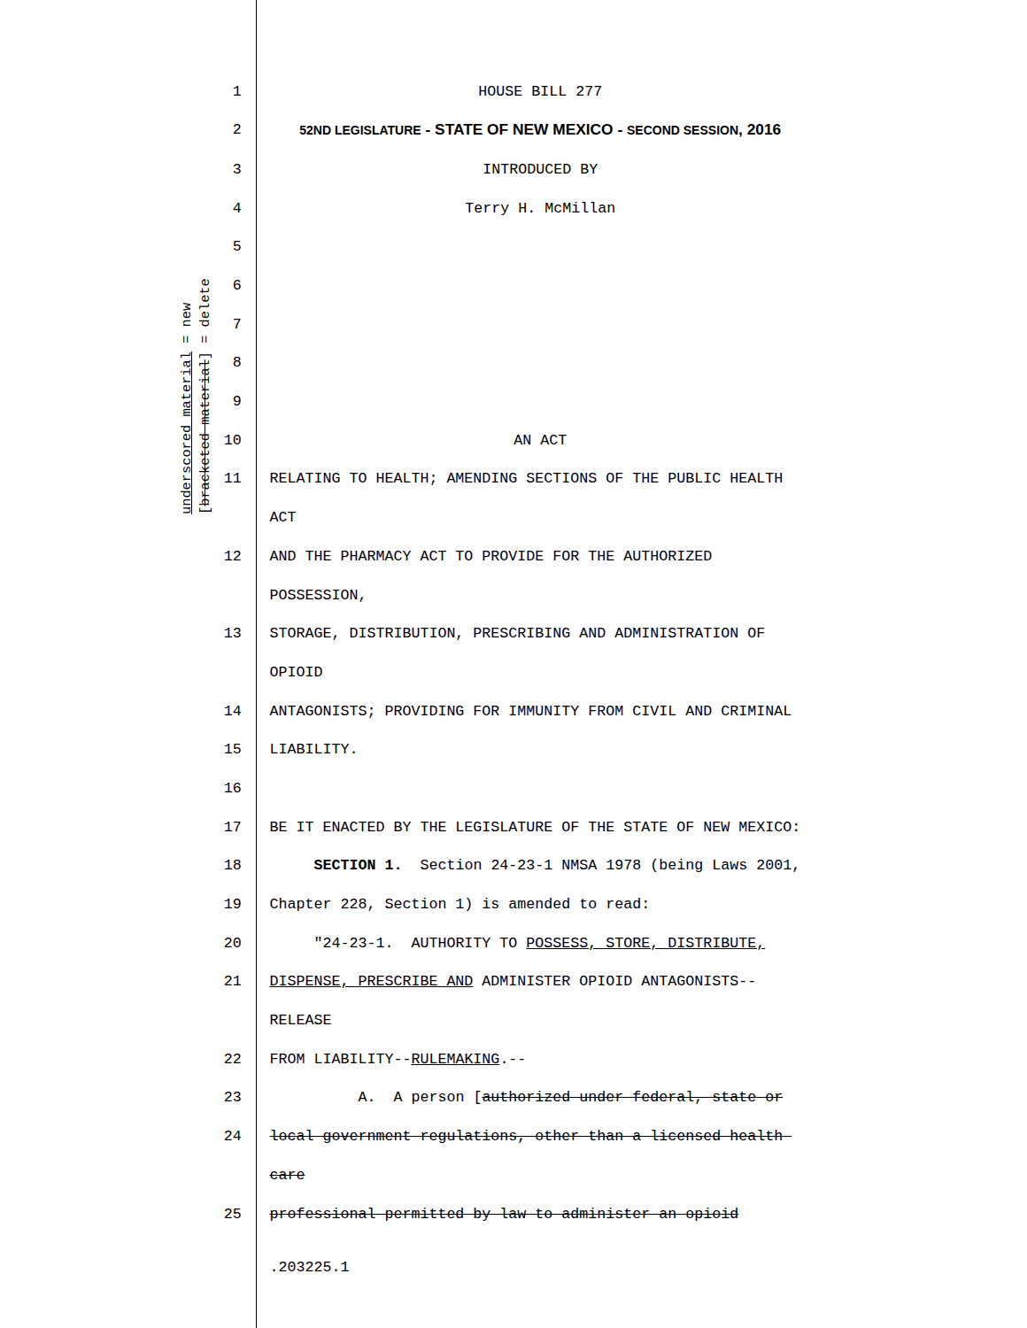underscored material = new [bracketed material] = delete
HOUSE BILL 277
52ND LEGISLATURE - STATE OF NEW MEXICO - SECOND SESSION, 2016
INTRODUCED BY
Terry H. McMillan
AN ACT
RELATING TO HEALTH; AMENDING SECTIONS OF THE PUBLIC HEALTH ACT
AND THE PHARMACY ACT TO PROVIDE FOR THE AUTHORIZED POSSESSION,
STORAGE, DISTRIBUTION, PRESCRIBING AND ADMINISTRATION OF OPIOID
ANTAGONISTS; PROVIDING FOR IMMUNITY FROM CIVIL AND CRIMINAL
LIABILITY.
BE IT ENACTED BY THE LEGISLATURE OF THE STATE OF NEW MEXICO:
SECTION 1. Section 24-23-1 NMSA 1978 (being Laws 2001,
Chapter 228, Section 1) is amended to read:
"24-23-1. AUTHORITY TO POSSESS, STORE, DISTRIBUTE,
DISPENSE, PRESCRIBE AND ADMINISTER OPIOID ANTAGONISTS--RELEASE
FROM LIABILITY--RULEMAKING.--
A. A person [authorized under federal, state or
local government regulations, other than a licensed health care
professional permitted by law to administer an opioid
.203225.1